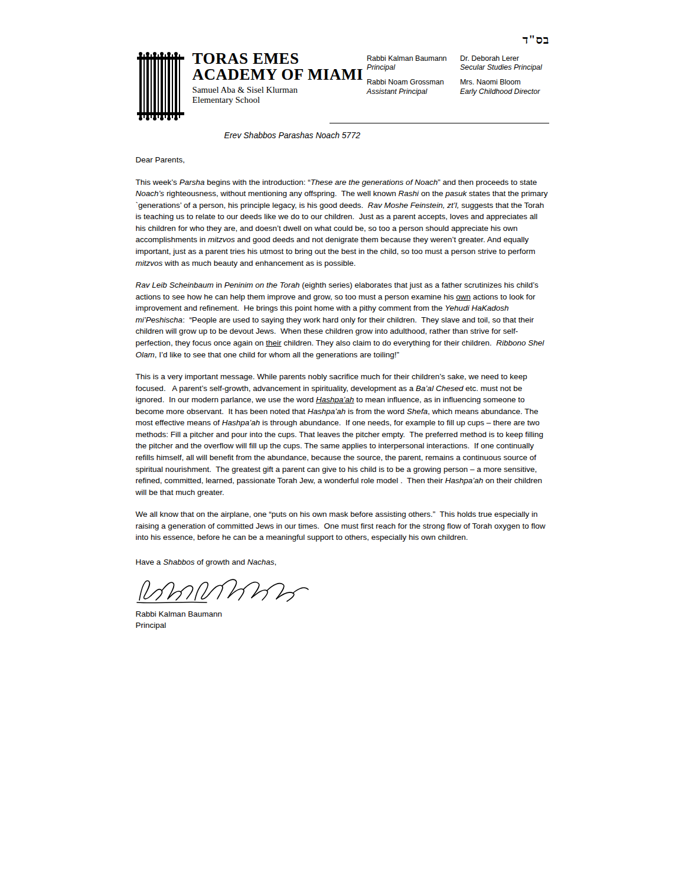בס"ד
TORAS EMES
ACADEMY OF MIAMI
Samuel Aba & Sisel Klurman
Elementary School
Rabbi Kalman Baumann
Principal
Rabbi Noam Grossman
Assistant Principal
Dr. Deborah Lerer
Secular Studies Principal
Mrs. Naomi Bloom
Early Childhood Director
Erev Shabbos Parashas Noach 5772
Dear Parents,
This week’s Parsha begins with the introduction: “These are the generations of Noach” and then proceeds to state Noach’s righteousness, without mentioning any offspring. The well known Rashi on the pasuk states that the primary `generations’ of a person, his principle legacy, is his good deeds. Rav Moshe Feinstein, zt’l, suggests that the Torah is teaching us to relate to our deeds like we do to our children. Just as a parent accepts, loves and appreciates all his children for who they are, and doesn’t dwell on what could be, so too a person should appreciate his own accomplishments in mitzvos and good deeds and not denigrate them because they weren’t greater. And equally important, just as a parent tries his utmost to bring out the best in the child, so too must a person strive to perform mitzvos with as much beauty and enhancement as is possible.
Rav Leib Scheinbaum in Peninim on the Torah (eighth series) elaborates that just as a father scrutinizes his child’s actions to see how he can help them improve and grow, so too must a person examine his own actions to look for improvement and refinement. He brings this point home with a pithy comment from the Yehudi HaKadosh mi’Peshischa: “People are used to saying they work hard only for their children. They slave and toil, so that their children will grow up to be devout Jews. When these children grow into adulthood, rather than strive for self-perfection, they focus once again on their children. They also claim to do everything for their children. Ribbono Shel Olam, I’d like to see that one child for whom all the generations are toiling!”
This is a very important message. While parents nobly sacrifice much for their children’s sake, we need to keep focused. A parent’s self-growth, advancement in spirituality, development as a Ba’al Chesed etc. must not be ignored. In our modern parlance, we use the word Hashpa’ah to mean influence, as in influencing someone to become more observant. It has been noted that Hashpa’ah is from the word Shefa, which means abundance. The most effective means of Hashpa’ah is through abundance. If one needs, for example to fill up cups – there are two methods: Fill a pitcher and pour into the cups. That leaves the pitcher empty. The preferred method is to keep filling the pitcher and the overflow will fill up the cups. The same applies to interpersonal interactions. If one continually refills himself, all will benefit from the abundance, because the source, the parent, remains a continuous source of spiritual nourishment. The greatest gift a parent can give to his child is to be a growing person – a more sensitive, refined, committed, learned, passionate Torah Jew, a wonderful role model . Then their Hashpa’ah on their children will be that much greater.
We all know that on the airplane, one “puts on his own mask before assisting others.” This holds true especially in raising a generation of committed Jews in our times. One must first reach for the strong flow of Torah oxygen to flow into his essence, before he can be a meaningful support to others, especially his own children.
Have a Shabbos of growth and Nachas,
Rabbi Kalman Baumann
Principal